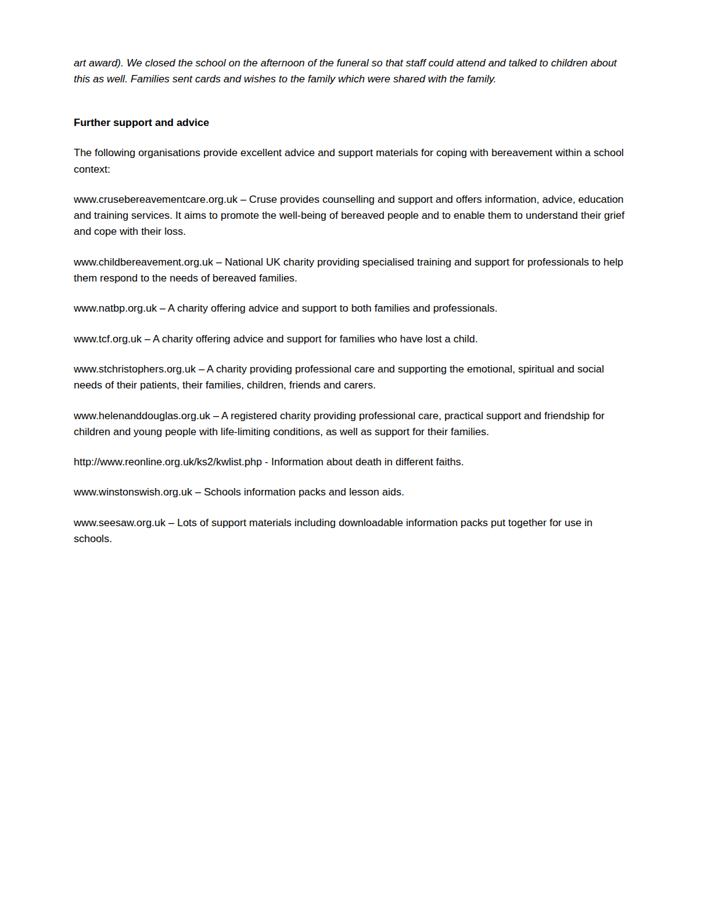art award). We closed the school on the afternoon of the funeral so that staff could attend and talked to children about this as well. Families sent cards and wishes to the family which were shared with the family.
Further support and advice
The following organisations provide excellent advice and support materials for coping with bereavement within a school context:
www.crusebereavementcare.org.uk – Cruse provides counselling and support and offers information, advice, education and training services. It aims to promote the well-being of bereaved people and to enable them to understand their grief and cope with their loss.
www.childbereavement.org.uk – National UK charity providing specialised training and support for professionals to help them respond to the needs of bereaved families.
www.natbp.org.uk – A charity offering advice and support to both families and professionals.
www.tcf.org.uk – A charity offering advice and support for families who have lost a child.
www.stchristophers.org.uk – A charity providing professional care and supporting the emotional, spiritual and social needs of their patients, their families, children, friends and carers.
www.helenanddouglas.org.uk – A registered charity providing professional care, practical support and friendship for children and young people with life-limiting conditions, as well as support for their families.
http://www.reonline.org.uk/ks2/kwlist.php - Information about death in different faiths.
www.winstonswish.org.uk – Schools information packs and lesson aids.
www.seesaw.org.uk – Lots of support materials including downloadable information packs put together for use in schools.